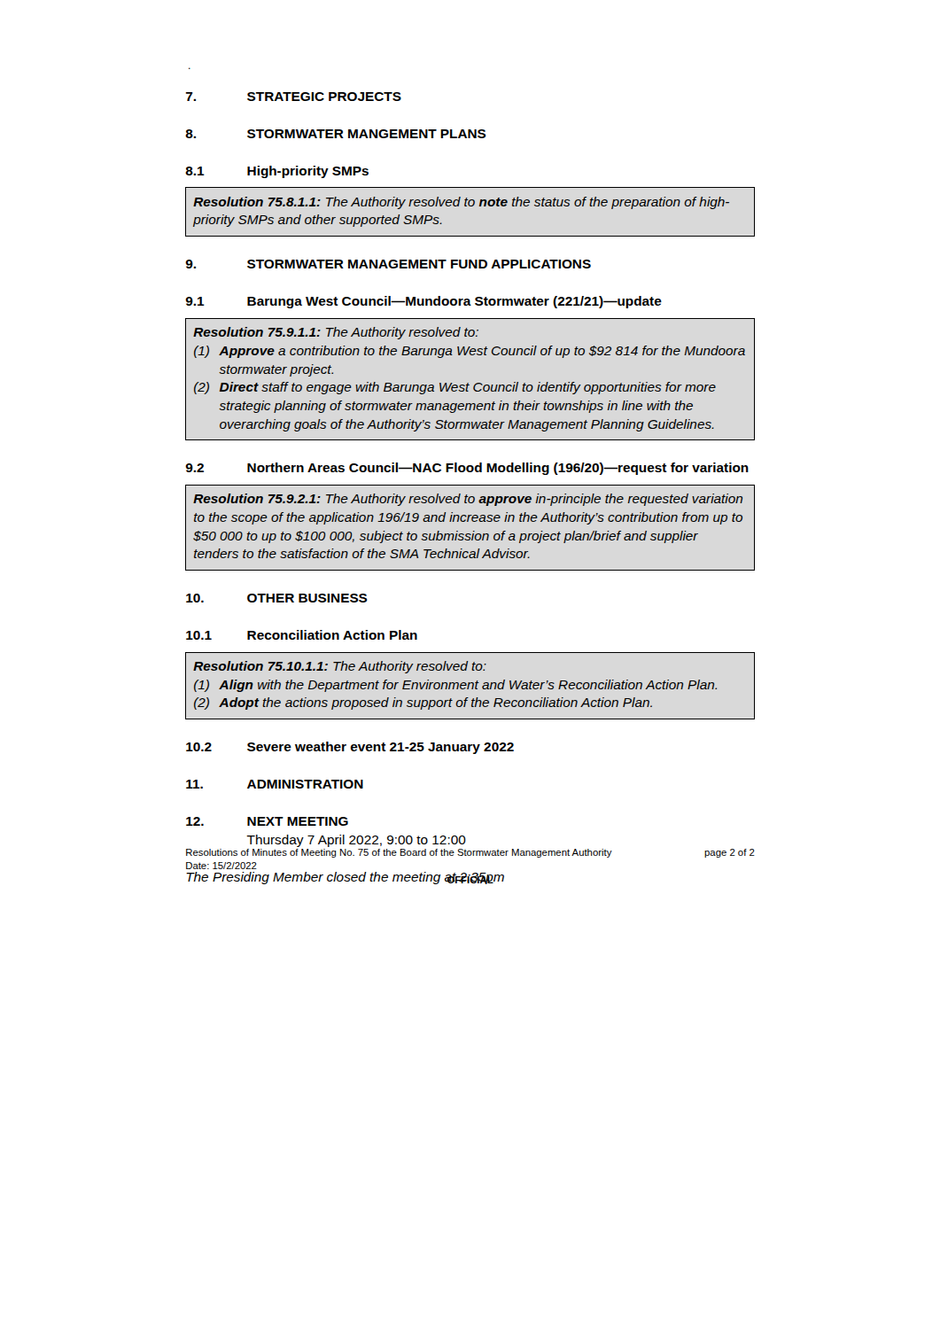.
7. STRATEGIC PROJECTS
8. STORMWATER MANGEMENT PLANS
8.1 High-priority SMPs
Resolution 75.8.1.1: The Authority resolved to note the status of the preparation of high-priority SMPs and other supported SMPs.
9. STORMWATER MANAGEMENT FUND APPLICATIONS
9.1 Barunga West Council—Mundoora Stormwater (221/21)—update
Resolution 75.9.1.1: The Authority resolved to:
(1) Approve a contribution to the Barunga West Council of up to $92 814 for the Mundoora stormwater project.
(2) Direct staff to engage with Barunga West Council to identify opportunities for more strategic planning of stormwater management in their townships in line with the overarching goals of the Authority’s Stormwater Management Planning Guidelines.
9.2 Northern Areas Council—NAC Flood Modelling (196/20)—request for variation
Resolution 75.9.2.1: The Authority resolved to approve in-principle the requested variation to the scope of the application 196/19 and increase in the Authority’s contribution from up to $50 000 to up to $100 000, subject to submission of a project plan/brief and supplier tenders to the satisfaction of the SMA Technical Advisor.
10. OTHER BUSINESS
10.1 Reconciliation Action Plan
Resolution 75.10.1.1: The Authority resolved to:
(1) Align with the Department for Environment and Water’s Reconciliation Action Plan.
(2) Adopt the actions proposed in support of the Reconciliation Action Plan.
10.2 Severe weather event 21-25 January 2022
11. ADMINISTRATION
12. NEXT MEETING
Thursday 7 April 2022, 9:00 to 12:00
The Presiding Member closed the meeting at 2:35pm
Resolutions of Minutes of Meeting No. 75 of the Board of the Stormwater Management Authority
Date: 15/2/2022
page 2 of 2
OFFICIAL